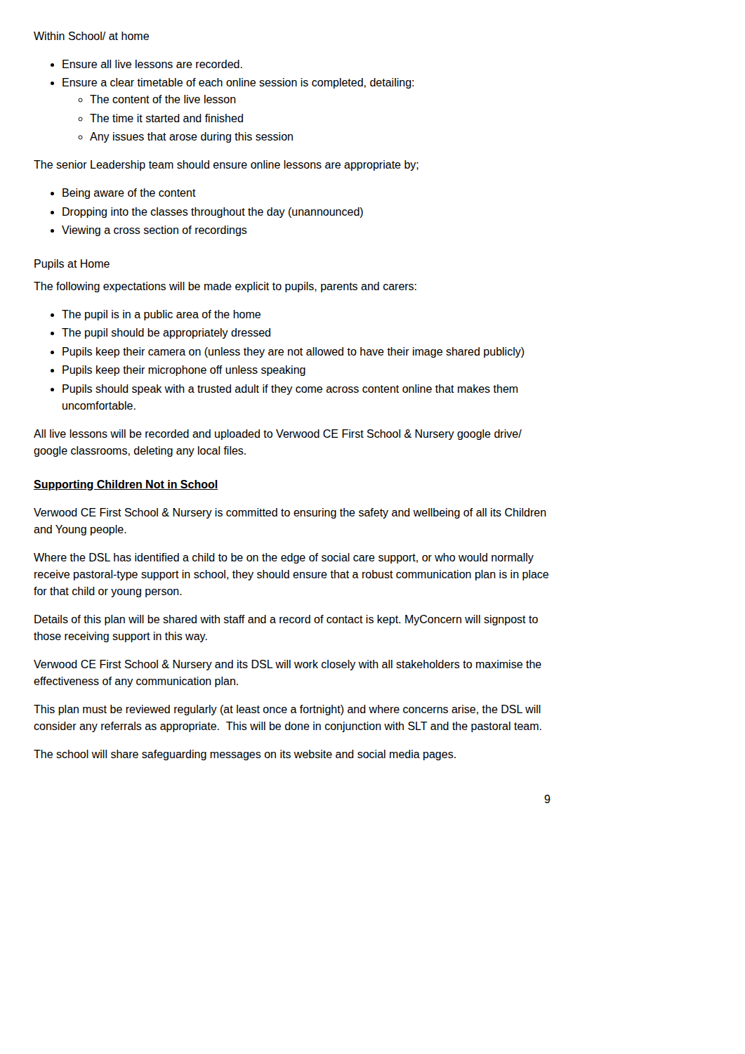Within School/ at home
Ensure all live lessons are recorded.
Ensure a clear timetable of each online session is completed, detailing:
The content of the live lesson
The time it started and finished
Any issues that arose during this session
The senior Leadership team should ensure online lessons are appropriate by;
Being aware of the content
Dropping into the classes throughout the day (unannounced)
Viewing a cross section of recordings
Pupils at Home
The following expectations will be made explicit to pupils, parents and carers:
The pupil is in a public area of the home
The pupil should be appropriately dressed
Pupils keep their camera on (unless they are not allowed to have their image shared publicly)
Pupils keep their microphone off unless speaking
Pupils should speak with a trusted adult if they come across content online that makes them uncomfortable.
All live lessons will be recorded and uploaded to Verwood CE First School & Nursery google drive/ google classrooms, deleting any local files.
Supporting Children Not in School
Verwood CE First School & Nursery is committed to ensuring the safety and wellbeing of all its Children and Young people.
Where the DSL has identified a child to be on the edge of social care support, or who would normally receive pastoral-type support in school, they should ensure that a robust communication plan is in place for that child or young person.
Details of this plan will be shared with staff and a record of contact is kept. MyConcern will signpost to those receiving support in this way.
Verwood CE First School & Nursery and its DSL will work closely with all stakeholders to maximise the effectiveness of any communication plan.
This plan must be reviewed regularly (at least once a fortnight) and where concerns arise, the DSL will consider any referrals as appropriate. This will be done in conjunction with SLT and the pastoral team.
The school will share safeguarding messages on its website and social media pages.
9